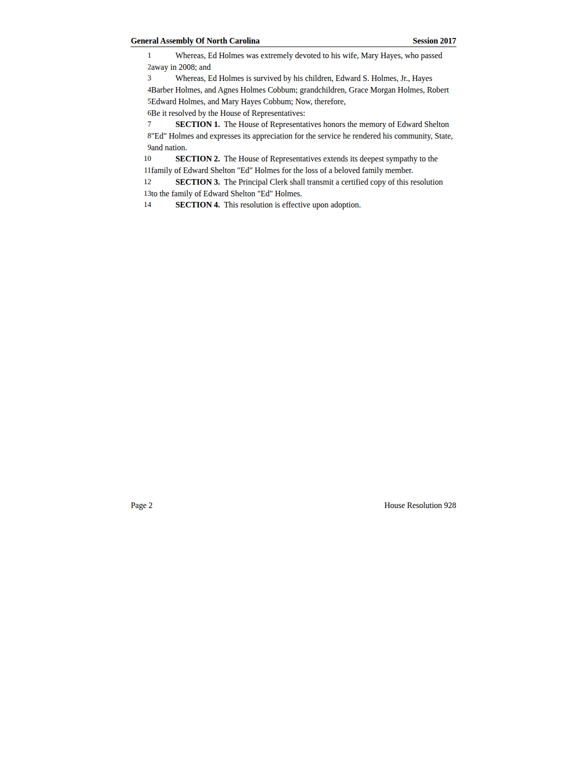General Assembly Of North Carolina
Session 2017
| 1 | Whereas, Ed Holmes was extremely devoted to his wife, Mary Hayes, who passed |
| 2 | away in 2008; and |
| 3 | Whereas, Ed Holmes is survived by his children, Edward S. Holmes, Jr., Hayes |
| 4 | Barber Holmes, and Agnes Holmes Cobbum; grandchildren, Grace Morgan Holmes, Robert |
| 5 | Edward Holmes, and Mary Hayes Cobbum; Now, therefore, |
| 6 | Be it resolved by the House of Representatives: |
| 7 | SECTION 1. The House of Representatives honors the memory of Edward Shelton |
| 8 | "Ed" Holmes and expresses its appreciation for the service he rendered his community, State, |
| 9 | and nation. |
| 10 | SECTION 2. The House of Representatives extends its deepest sympathy to the |
| 11 | family of Edward Shelton "Ed" Holmes for the loss of a beloved family member. |
| 12 | SECTION 3. The Principal Clerk shall transmit a certified copy of this resolution |
| 13 | to the family of Edward Shelton "Ed" Holmes. |
| 14 | SECTION 4. This resolution is effective upon adoption. |
Page 2
House Resolution 928